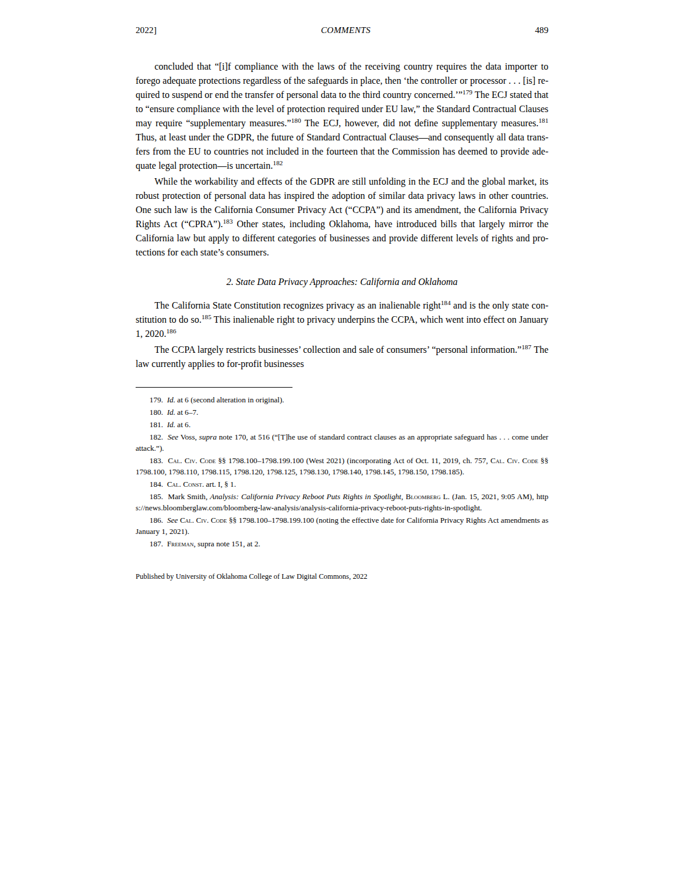2022] COMMENTS 489
concluded that “[i]f compliance with the laws of the receiving country requires the data importer to forego adequate protections regardless of the safeguards in place, then ‘the controller or processor . . . [is] required to suspend or end the transfer of personal data to the third country concerned.’”179 The ECJ stated that to “ensure compliance with the level of protection required under EU law,” the Standard Contractual Clauses may require “supplementary measures.”180 The ECJ, however, did not define supplementary measures.181 Thus, at least under the GDPR, the future of Standard Contractual Clauses—and consequently all data transfers from the EU to countries not included in the fourteen that the Commission has deemed to provide adequate legal protection—is uncertain.182
While the workability and effects of the GDPR are still unfolding in the ECJ and the global market, its robust protection of personal data has inspired the adoption of similar data privacy laws in other countries. One such law is the California Consumer Privacy Act (“CCPA”) and its amendment, the California Privacy Rights Act (“CPRA”).183 Other states, including Oklahoma, have introduced bills that largely mirror the California law but apply to different categories of businesses and provide different levels of rights and protections for each state’s consumers.
2. State Data Privacy Approaches: California and Oklahoma
The California State Constitution recognizes privacy as an inalienable right184 and is the only state constitution to do so.185 This inalienable right to privacy underpins the CCPA, which went into effect on January 1, 2020.186
The CCPA largely restricts businesses’ collection and sale of consumers’ “personal information.”187 The law currently applies to for-profit businesses
179. Id. at 6 (second alteration in original).
180. Id. at 6–7.
181. Id. at 6.
182. See Voss, supra note 170, at 516 (“[T]he use of standard contract clauses as an appropriate safeguard has . . . come under attack.”).
183. Cal. Civ. Code §§ 1798.100–1798.199.100 (West 2021) (incorporating Act of Oct. 11, 2019, ch. 757, Cal. Civ. Code §§ 1798.100, 1798.110, 1798.115, 1798.120, 1798.125, 1798.130, 1798.140, 1798.145, 1798.150, 1798.185).
184. Cal. Const. art. I, § 1.
185. Mark Smith, Analysis: California Privacy Reboot Puts Rights in Spotlight, Bloomberg L. (Jan. 15, 2021, 9:05 AM), https://news.bloomberglaw.com/bloomberg-law-analysis/analysis-california-privacy-reboot-puts-rights-in-spotlight.
186. See Cal. Civ. Code §§ 1798.100–1798.199.100 (noting the effective date for California Privacy Rights Act amendments as January 1, 2021).
187. Freeman, supra note 151, at 2.
Published by University of Oklahoma College of Law Digital Commons, 2022